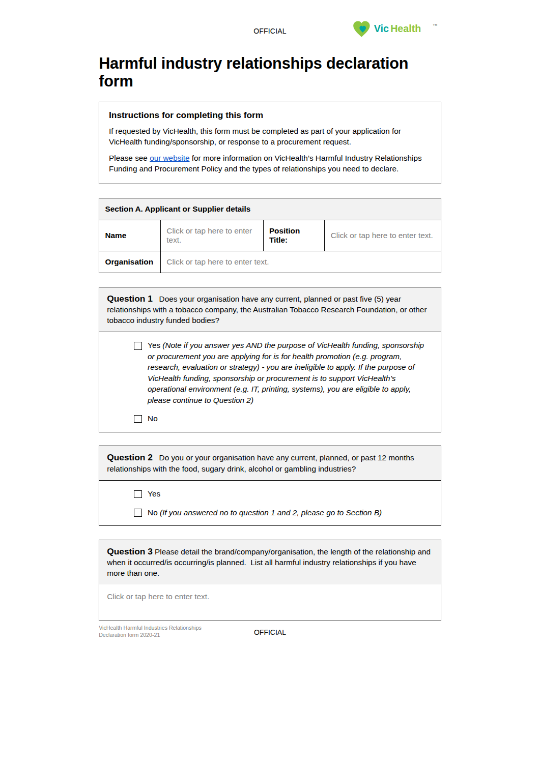OFFICIAL
Vic Health TM
Harmful industry relationships declaration form
Instructions for completing this form
If requested by VicHealth, this form must be completed as part of your application for VicHealth funding/sponsorship, or response to a procurement request.
Please see our website for more information on VicHealth’s Harmful Industry Relationships Funding and Procurement Policy and the types of relationships you need to declare.
| Section A. Applicant or Supplier details |
| --- |
| Name | Click or tap here to enter text. | Position Title: | Click or tap here to enter text. |
| Organisation | Click or tap here to enter text. |
Question 1 Does your organisation have any current, planned or past five (5) year relationships with a tobacco company, the Australian Tobacco Research Foundation, or other tobacco industry funded bodies?
Yes (Note if you answer yes AND the purpose of VicHealth funding, sponsorship or procurement you are applying for is for health promotion (e.g. program, research, evaluation or strategy) - you are ineligible to apply. If the purpose of VicHealth funding, sponsorship or procurement is to support VicHealth’s operational environment (e.g. IT, printing, systems), you are eligible to apply, please continue to Question 2)
No
Question 2 Do you or your organisation have any current, planned, or past 12 months relationships with the food, sugary drink, alcohol or gambling industries?
Yes
No (If you answered no to question 1 and 2, please go to Section B)
Question 3 Please detail the brand/company/organisation, the length of the relationship and when it occurred/is occurring/is planned. List all harmful industry relationships if you have more than one.
Click or tap here to enter text.
VicHealth Harmful Industries Relationships
Declaration form 2020-21
OFFICIAL